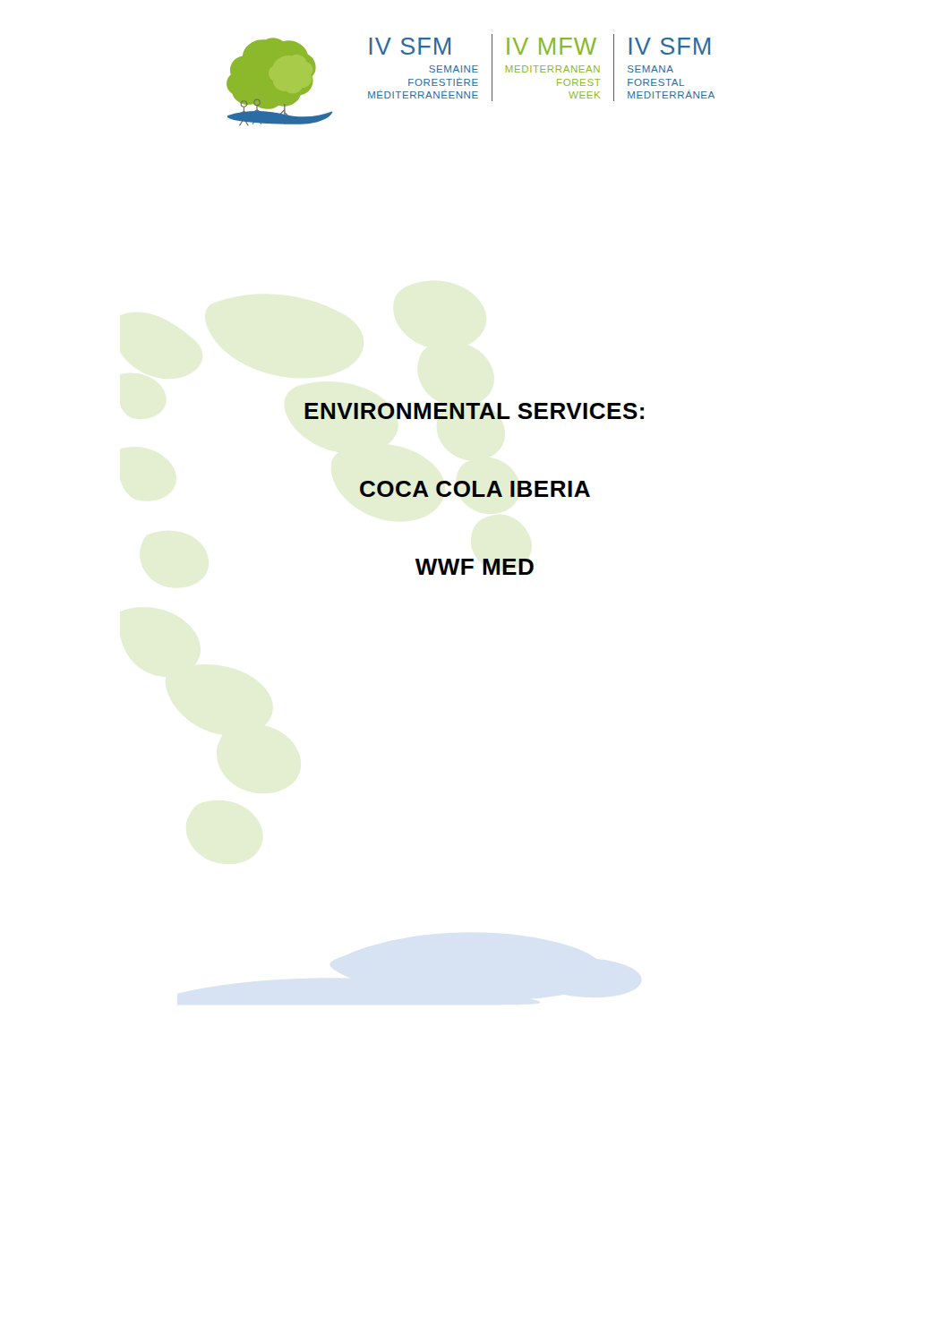IV SFM
SEMAINE
FORESTIÈRE
MÉDITERRANÉENNE
IV MFW
MEDITERRANEAN
FOREST
WEEK
IV SFM
SEMANA
FORESTAL
MEDITERRÁNEA
ENVIRONMENTAL SERVICES:
COCA COLA IBERIA
WWF MED